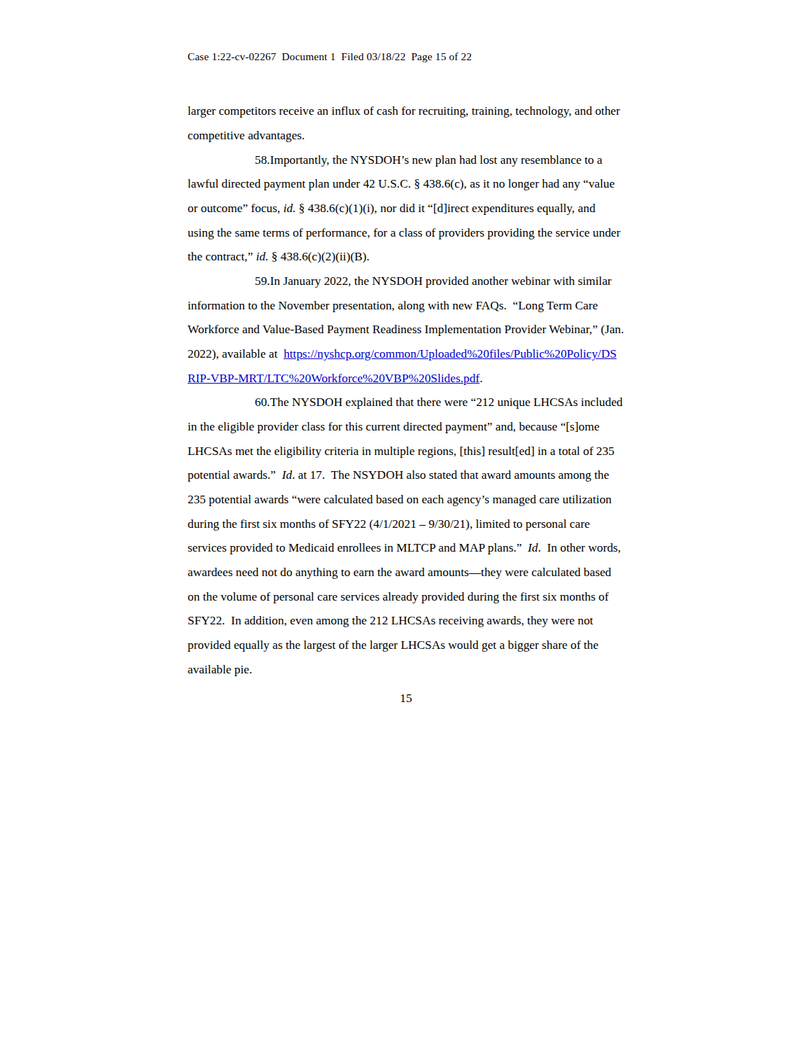Case 1:22-cv-02267 Document 1 Filed 03/18/22 Page 15 of 22
larger competitors receive an influx of cash for recruiting, training, technology, and other competitive advantages.
58. Importantly, the NYSDOH’s new plan had lost any resemblance to a lawful directed payment plan under 42 U.S.C. § 438.6(c), as it no longer had any “value or outcome” focus, id. § 438.6(c)(1)(i), nor did it “[d]irect expenditures equally, and using the same terms of performance, for a class of providers providing the service under the contract,” id. § 438.6(c)(2)(ii)(B).
59. In January 2022, the NYSDOH provided another webinar with similar information to the November presentation, along with new FAQs. “Long Term Care Workforce and Value-Based Payment Readiness Implementation Provider Webinar,” (Jan. 2022), available at https://nyshcp.org/common/Uploaded%20files/Public%20Policy/DSRIP-VBP-MRT/LTC%20Workforce%20VBP%20Slides.pdf.
60. The NYSDOH explained that there were “212 unique LHCSAs included in the eligible provider class for this current directed payment” and, because “[s]ome LHCSAs met the eligibility criteria in multiple regions, [this] result[ed] in a total of 235 potential awards.” Id. at 17. The NSYDOH also stated that award amounts among the 235 potential awards “were calculated based on each agency’s managed care utilization during the first six months of SFY22 (4/1/2021 – 9/30/21), limited to personal care services provided to Medicaid enrollees in MLTCP and MAP plans.” Id. In other words, awardees need not do anything to earn the award amounts—they were calculated based on the volume of personal care services already provided during the first six months of SFY22. In addition, even among the 212 LHCSAs receiving awards, they were not provided equally as the largest of the larger LHCSAs would get a bigger share of the available pie.
15